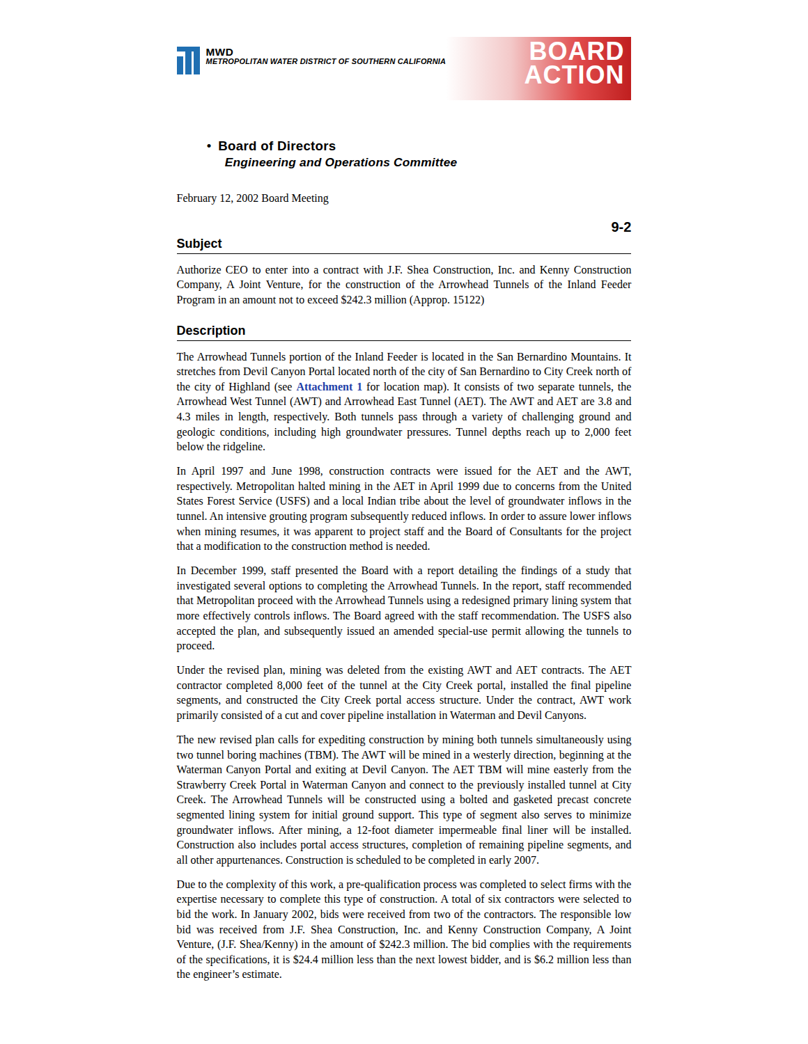MWD
METROPOLITAN WATER DISTRICT OF SOUTHERN CALIFORNIA
BOARD ACTION
• Board of Directors
Engineering and Operations Committee
February 12, 2002 Board Meeting
9-2
Subject
Authorize CEO to enter into a contract with J.F. Shea Construction, Inc. and Kenny Construction Company, A Joint Venture, for the construction of the Arrowhead Tunnels of the Inland Feeder Program in an amount not to exceed $242.3 million (Approp. 15122)
Description
The Arrowhead Tunnels portion of the Inland Feeder is located in the San Bernardino Mountains. It stretches from Devil Canyon Portal located north of the city of San Bernardino to City Creek north of the city of Highland (see Attachment 1 for location map). It consists of two separate tunnels, the Arrowhead West Tunnel (AWT) and Arrowhead East Tunnel (AET). The AWT and AET are 3.8 and 4.3 miles in length, respectively. Both tunnels pass through a variety of challenging ground and geologic conditions, including high groundwater pressures. Tunnel depths reach up to 2,000 feet below the ridgeline.
In April 1997 and June 1998, construction contracts were issued for the AET and the AWT, respectively. Metropolitan halted mining in the AET in April 1999 due to concerns from the United States Forest Service (USFS) and a local Indian tribe about the level of groundwater inflows in the tunnel. An intensive grouting program subsequently reduced inflows. In order to assure lower inflows when mining resumes, it was apparent to project staff and the Board of Consultants for the project that a modification to the construction method is needed.
In December 1999, staff presented the Board with a report detailing the findings of a study that investigated several options to completing the Arrowhead Tunnels. In the report, staff recommended that Metropolitan proceed with the Arrowhead Tunnels using a redesigned primary lining system that more effectively controls inflows. The Board agreed with the staff recommendation. The USFS also accepted the plan, and subsequently issued an amended special-use permit allowing the tunnels to proceed.
Under the revised plan, mining was deleted from the existing AWT and AET contracts. The AET contractor completed 8,000 feet of the tunnel at the City Creek portal, installed the final pipeline segments, and constructed the City Creek portal access structure. Under the contract, AWT work primarily consisted of a cut and cover pipeline installation in Waterman and Devil Canyons.
The new revised plan calls for expediting construction by mining both tunnels simultaneously using two tunnel boring machines (TBM). The AWT will be mined in a westerly direction, beginning at the Waterman Canyon Portal and exiting at Devil Canyon. The AET TBM will mine easterly from the Strawberry Creek Portal in Waterman Canyon and connect to the previously installed tunnel at City Creek. The Arrowhead Tunnels will be constructed using a bolted and gasketed precast concrete segmented lining system for initial ground support. This type of segment also serves to minimize groundwater inflows. After mining, a 12-foot diameter impermeable final liner will be installed. Construction also includes portal access structures, completion of remaining pipeline segments, and all other appurtenances. Construction is scheduled to be completed in early 2007.
Due to the complexity of this work, a pre-qualification process was completed to select firms with the expertise necessary to complete this type of construction. A total of six contractors were selected to bid the work. In January 2002, bids were received from two of the contractors. The responsible low bid was received from J.F. Shea Construction, Inc. and Kenny Construction Company, A Joint Venture, (J.F. Shea/Kenny) in the amount of $242.3 million. The bid complies with the requirements of the specifications, it is $24.4 million less than the next lowest bidder, and is $6.2 million less than the engineer’s estimate.